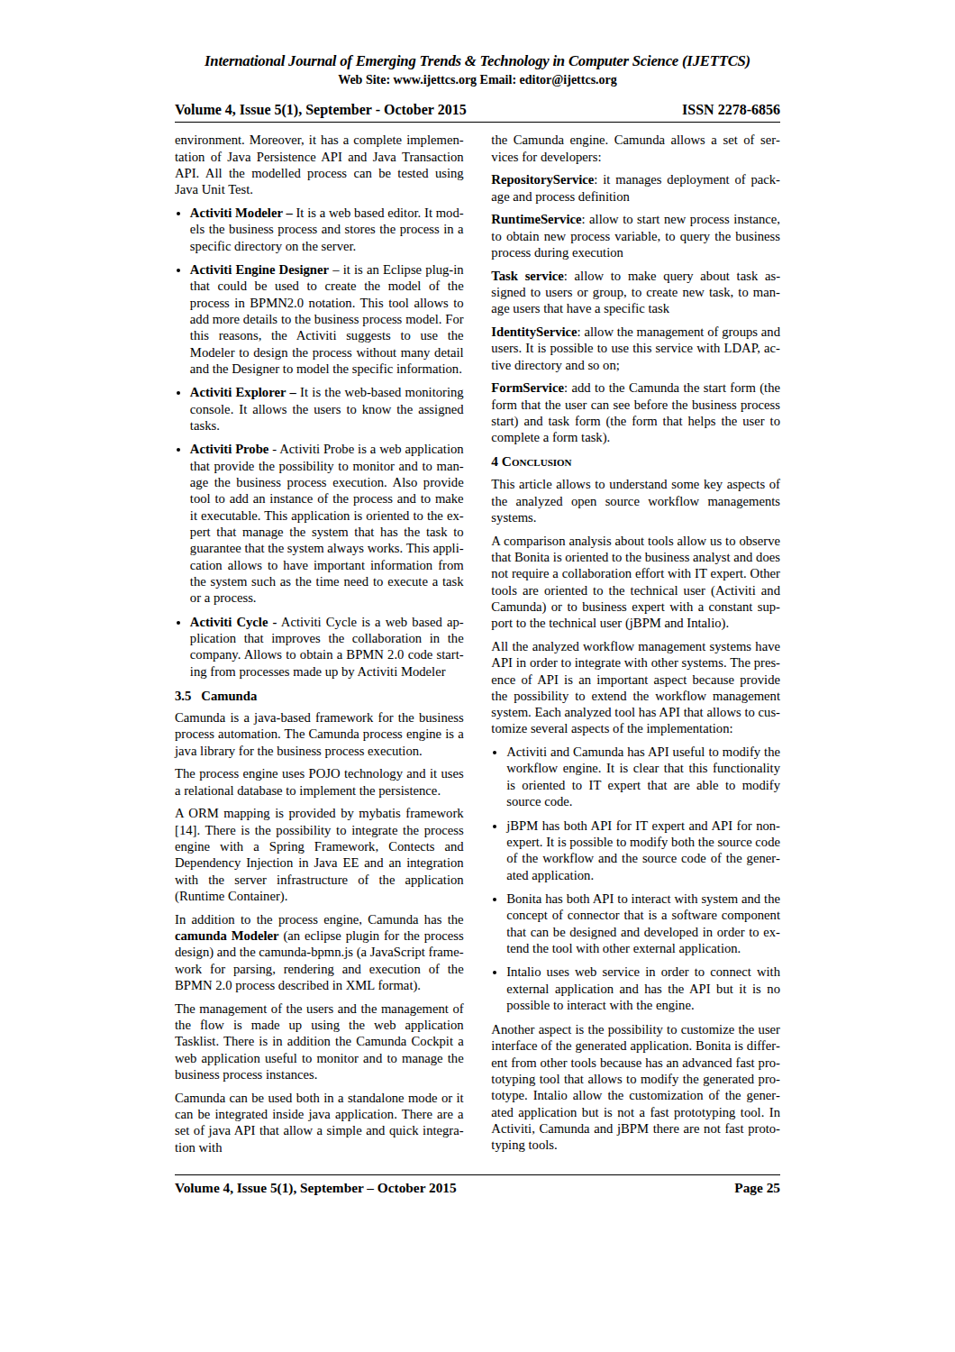International Journal of Emerging Trends & Technology in Computer Science (IJETTCS)
Web Site: www.ijettcs.org Email: editor@ijettcs.org
Volume 4, Issue 5(1), September - October 2015 ISSN 2278-6856
environment. Moreover, it has a complete implementation of Java Persistence API and Java Transaction API. All the modelled process can be tested using Java Unit Test.
Activiti Modeler – It is a web based editor. It models the business process and stores the process in a specific directory on the server.
Activiti Engine Designer – it is an Eclipse plug-in that could be used to create the model of the process in BPMN2.0 notation. This tool allows to add more details to the business process model. For this reasons, the Activiti suggests to use the Modeler to design the process without many detail and the Designer to model the specific information.
Activiti Explorer – It is the web-based monitoring console. It allows the users to know the assigned tasks.
Activiti Probe - Activiti Probe is a web application that provide the possibility to monitor and to manage the business process execution. Also provide tool to add an instance of the process and to make it executable. This application is oriented to the expert that manage the system that has the task to guarantee that the system always works. This application allows to have important information from the system such as the time need to execute a task or a process.
Activiti Cycle - Activiti Cycle is a web based application that improves the collaboration in the company. Allows to obtain a BPMN 2.0 code starting from processes made up by Activiti Modeler
3.5 Camunda
Camunda is a java-based framework for the business process automation. The Camunda process engine is a java library for the business process execution.
The process engine uses POJO technology and it uses a relational database to implement the persistence.
A ORM mapping is provided by mybatis framework [14]. There is the possibility to integrate the process engine with a Spring Framework, Contects and Dependency Injection in Java EE and an integration with the server infrastructure of the application (Runtime Container).
In addition to the process engine, Camunda has the camunda Modeler (an eclipse plugin for the process design) and the camunda-bpmn.js (a JavaScript framework for parsing, rendering and execution of the BPMN 2.0 process described in XML format).
The management of the users and the management of the flow is made up using the web application Tasklist. There is in addition the Camunda Cockpit a web application useful to monitor and to manage the business process instances.
Camunda can be used both in a standalone mode or it can be integrated inside java application. There are a set of java API that allow a simple and quick integration with
the Camunda engine. Camunda allows a set of services for developers:
RepositoryService: it manages deployment of package and process definition
RuntimeService: allow to start new process instance, to obtain new process variable, to query the business process during execution
Task service: allow to make query about task assigned to users or group, to create new task, to manage users that have a specific task
IdentityService: allow the management of groups and users. It is possible to use this service with LDAP, active directory and so on;
FormService: add to the Camunda the start form (the form that the user can see before the business process start) and task form (the form that helps the user to complete a form task).
4 Conclusion
This article allows to understand some key aspects of the analyzed open source workflow managements systems.
A comparison analysis about tools allow us to observe that Bonita is oriented to the business analyst and does not require a collaboration effort with IT expert. Other tools are oriented to the technical user (Activiti and Camunda) or to business expert with a constant support to the technical user (jBPM and Intalio).
All the analyzed workflow management systems have API in order to integrate with other systems. The presence of API is an important aspect because provide the possibility to extend the workflow management system. Each analyzed tool has API that allows to customize several aspects of the implementation:
Activiti and Camunda has API useful to modify the workflow engine. It is clear that this functionality is oriented to IT expert that are able to modify source code.
jBPM has both API for IT expert and API for non-expert. It is possible to modify both the source code of the workflow and the source code of the generated application.
Bonita has both API to interact with system and the concept of connector that is a software component that can be designed and developed in order to extend the tool with other external application.
Intalio uses web service in order to connect with external application and has the API but it is no possible to interact with the engine.
Another aspect is the possibility to customize the user interface of the generated application. Bonita is different from other tools because has an advanced fast prototyping tool that allows to modify the generated prototype. Intalio allow the customization of the generated application but is not a fast prototyping tool. In Activiti, Camunda and jBPM there are not fast prototyping tools.
Volume 4, Issue 5(1), September – October 2015 Page 25